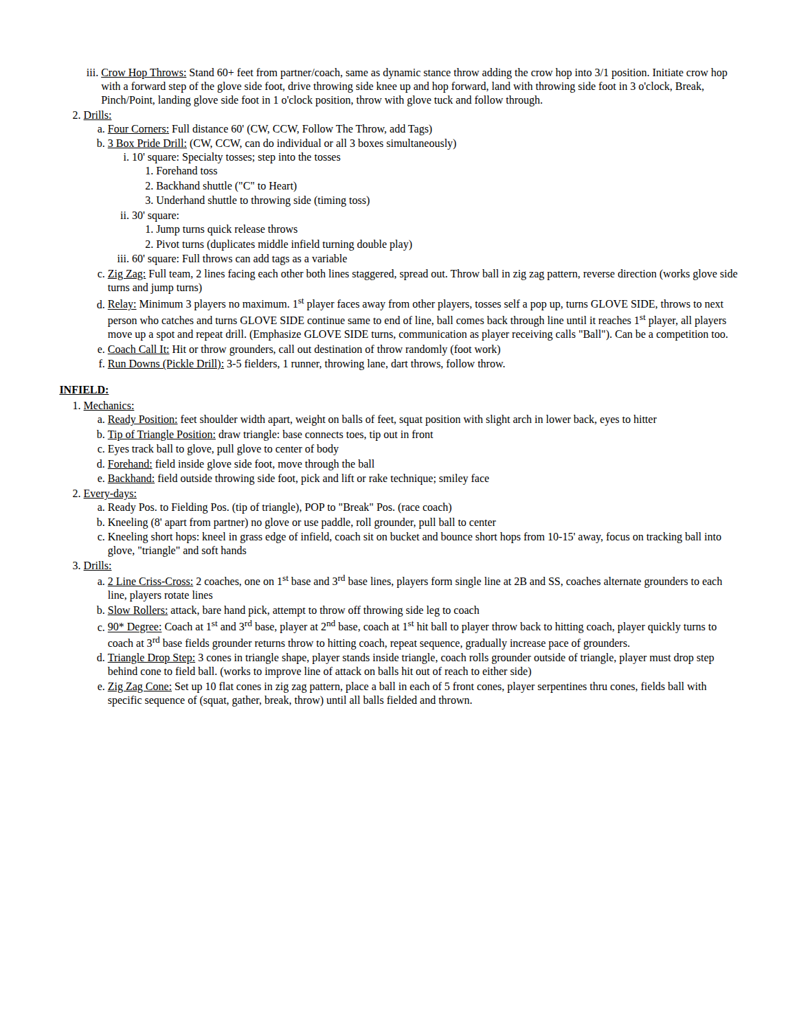Crow Hop Throws: Stand 60+ feet from partner/coach, same as dynamic stance throw adding the crow hop into 3/1 position. Initiate crow hop with a forward step of the glove side foot, drive throwing side knee up and hop forward, land with throwing side foot in 3 o'clock, Break, Pinch/Point, landing glove side foot in 1 o'clock position, throw with glove tuck and follow through.
Drills:
Four Corners: Full distance 60' (CW, CCW, Follow The Throw, add Tags)
3 Box Pride Drill: (CW, CCW, can do individual or all 3 boxes simultaneously)
10' square: Specialty tosses; step into the tosses
Forehand toss
Backhand shuttle ("C" to Heart)
Underhand shuttle to throwing side (timing toss)
30' square:
Jump turns quick release throws
Pivot turns (duplicates middle infield turning double play)
60' square: Full throws can add tags as a variable
Zig Zag: Full team, 2 lines facing each other both lines staggered, spread out. Throw ball in zig zag pattern, reverse direction (works glove side turns and jump turns)
Relay: Minimum 3 players no maximum. 1st player faces away from other players, tosses self a pop up, turns GLOVE SIDE, throws to next person who catches and turns GLOVE SIDE continue same to end of line, ball comes back through line until it reaches 1st player, all players move up a spot and repeat drill. (Emphasize GLOVE SIDE turns, communication as player receiving calls "Ball"). Can be a competition too.
Coach Call It: Hit or throw grounders, call out destination of throw randomly (foot work)
Run Downs (Pickle Drill): 3-5 fielders, 1 runner, throwing lane, dart throws, follow throw.
INFIELD:
Mechanics:
Ready Position: feet shoulder width apart, weight on balls of feet, squat position with slight arch in lower back, eyes to hitter
Tip of Triangle Position: draw triangle: base connects toes, tip out in front
Eyes track ball to glove, pull glove to center of body
Forehand: field inside glove side foot, move through the ball
Backhand: field outside throwing side foot, pick and lift or rake technique; smiley face
Every-days:
Ready Pos. to Fielding Pos. (tip of triangle), POP to "Break" Pos. (race coach)
Kneeling (8' apart from partner) no glove or use paddle, roll grounder, pull ball to center
Kneeling short hops: kneel in grass edge of infield, coach sit on bucket and bounce short hops from 10-15' away, focus on tracking ball into glove, "triangle" and soft hands
Drills:
2 Line Criss-Cross: 2 coaches, one on 1st base and 3rd base lines, players form single line at 2B and SS, coaches alternate grounders to each line, players rotate lines
Slow Rollers: attack, bare hand pick, attempt to throw off throwing side leg to coach
90* Degree: Coach at 1st and 3rd base, player at 2nd base, coach at 1st hit ball to player throw back to hitting coach, player quickly turns to coach at 3rd base fields grounder returns throw to hitting coach, repeat sequence, gradually increase pace of grounders.
Triangle Drop Step: 3 cones in triangle shape, player stands inside triangle, coach rolls grounder outside of triangle, player must drop step behind cone to field ball. (works to improve line of attack on balls hit out of reach to either side)
Zig Zag Cone: Set up 10 flat cones in zig zag pattern, place a ball in each of 5 front cones, player serpentines thru cones, fields ball with specific sequence of (squat, gather, break, throw) until all balls fielded and thrown.